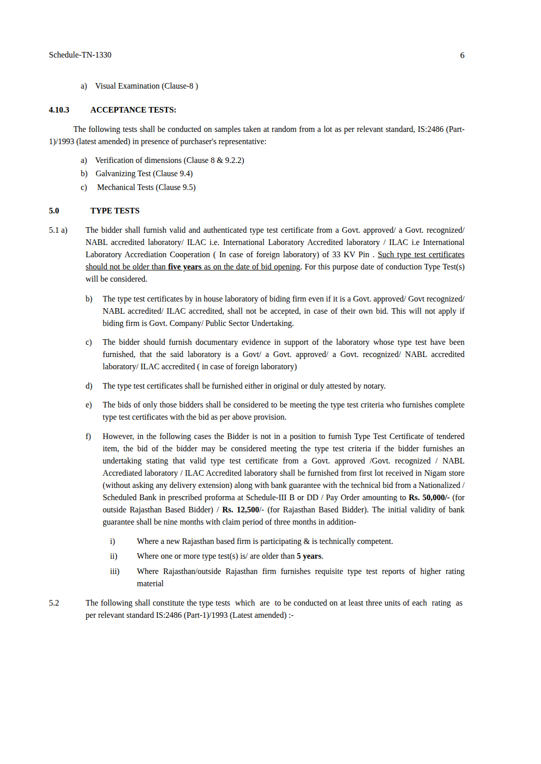Schedule-TN-1330
6
a) Visual Examination (Clause-8 )
4.10.3 ACCEPTANCE TESTS:
The following tests shall be conducted on samples taken at random from a lot as per relevant standard, IS:2486 (Part-1)/1993 (latest amended) in presence of purchaser's representative:
a) Verification of dimensions (Clause 8 & 9.2.2)
b) Galvanizing Test (Clause 9.4)
c) Mechanical Tests (Clause 9.5)
5.0 TYPE TESTS
5.1 a)
The bidder shall furnish valid and authenticated type test certificate from a Govt. approved/ a Govt. recognized/ NABL accredited laboratory/ ILAC i.e. International Laboratory Accredited laboratory / ILAC i.e International Laboratory Accrediation Cooperation ( In case of foreign laboratory) of 33 KV Pin . Such type test certificates should not be older than five years as on the date of bid opening. For this purpose date of conduction Type Test(s) will be considered.
b)
The type test certificates by in house laboratory of biding firm even if it is a Govt. approved/ Govt recognized/ NABL accredited/ ILAC accredited, shall not be accepted, in case of their own bid. This will not apply if biding firm is Govt. Company/ Public Sector Undertaking.
c)
The bidder should furnish documentary evidence in support of the laboratory whose type test have been furnished, that the said laboratory is a Govt/ a Govt. approved/ a Govt. recognized/ NABL accredited laboratory/ ILAC accredited ( in case of foreign laboratory)
d)
The type test certificates shall be furnished either in original or duly attested by notary.
e)
The bids of only those bidders shall be considered to be meeting the type test criteria who furnishes complete type test certificates with the bid as per above provision.
f)
However, in the following cases the Bidder is not in a position to furnish Type Test Certificate of tendered item, the bid of the bidder may be considered meeting the type test criteria if the bidder furnishes an undertaking stating that valid type test certificate from a Govt. approved /Govt. recognized / NABL Accrediated laboratory / ILAC Accredited laboratory shall be furnished from first lot received in Nigam store (without asking any delivery extension) along with bank guarantee with the technical bid from a Nationalized / Scheduled Bank in prescribed proforma at Schedule-III B or DD / Pay Order amounting to Rs. 50,000/- (for outside Rajasthan Based Bidder) / Rs. 12,500/- (for Rajasthan Based Bidder). The initial validity of bank guarantee shall be nine months with claim period of three months in addition-
i)
Where a new Rajasthan based firm is participating & is technically competent.
ii)
Where one or more type test(s) is/ are older than 5 years.
iii)
Where Rajasthan/outside Rajasthan firm furnishes requisite type test reports of higher rating material
5.2
The following shall constitute the type tests which are to be conducted on at least three units of each rating as per relevant standard IS:2486 (Part-1)/1993 (Latest amended) :-